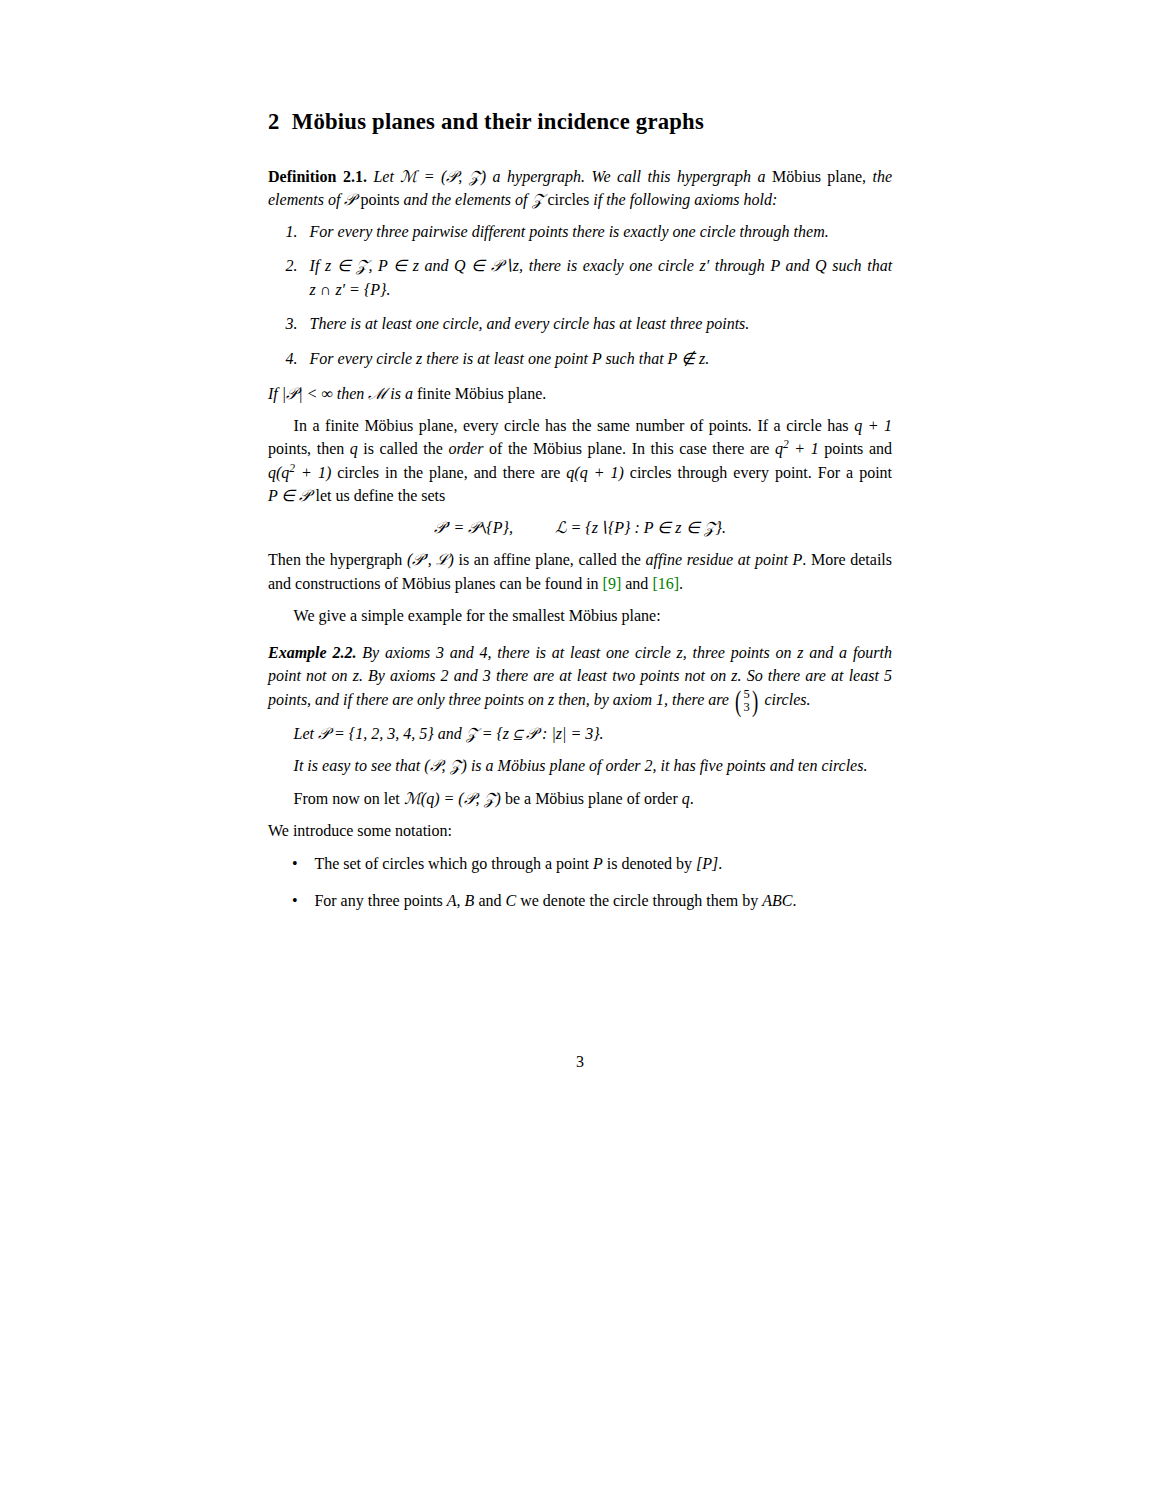2 Möbius planes and their incidence graphs
Definition 2.1. Let ℳ = (𝒫, 𝒵) a hypergraph. We call this hypergraph a Möbius plane, the elements of 𝒫 points and the elements of 𝒵 circles if the following axioms hold:
For every three pairwise different points there is exactly one circle through them.
If z ∈ 𝒵, P ∈ z and Q ∈ 𝒫∖z, there is exacly one circle z′ through P and Q such that z ∩ z′ = {P}.
There is at least one circle, and every circle has at least three points.
For every circle z there is at least one point P such that P ∉ z.
If |𝒫| < ∞ then ℳ is a finite Möbius plane.
In a finite Möbius plane, every circle has the same number of points. If a circle has q + 1 points, then q is called the order of the Möbius plane. In this case there are q2 + 1 points and q(q2 + 1) circles in the plane, and there are q(q + 1) circles through every point. For a point P ∈ 𝒫 let us define the sets
𝒫′ = 𝒫∖{P}, ℒ = {z∖{P} : P ∈ z ∈ 𝒵}.
Then the hypergraph (𝒫′, ℒ) is an affine plane, called the affine residue at point P. More details and constructions of Möbius planes can be found in [9] and [16].
We give a simple example for the smallest Möbius plane:
Example 2.2. By axioms 3 and 4, there is at least one circle z, three points on z and a fourth point not on z. By axioms 2 and 3 there are at least two points not on z. So there are at least 5 points, and if there are only three points on z then, by axiom 1, there are (5
3) circles.
Let 𝒫 = {1, 2, 3, 4, 5} and 𝒵 = {z ⊆ 𝒫 : |z| = 3}.
It is easy to see that (𝒫, 𝒵) is a Möbius plane of order 2, it has five points and ten circles.
From now on let ℳ(q) = (𝒫, 𝒵) be a Möbius plane of order q.
We introduce some notation:
The set of circles which go through a point P is denoted by [P].
For any three points A, B and C we denote the circle through them by ABC.
3